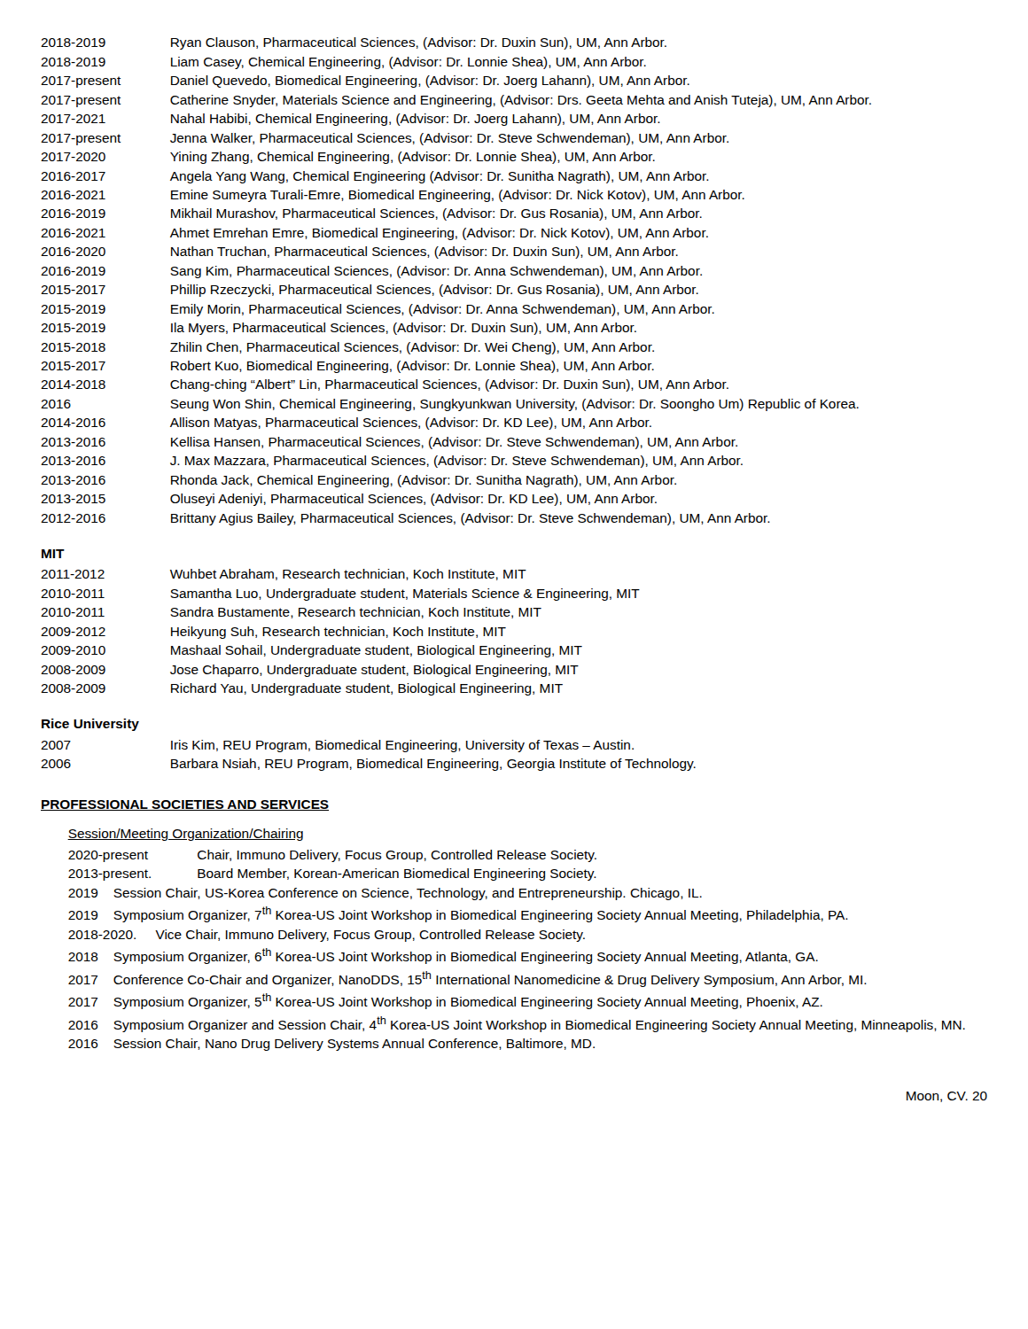| 2018-2019 | Ryan Clauson, Pharmaceutical Sciences, (Advisor: Dr. Duxin Sun), UM, Ann Arbor. |
| 2018-2019 | Liam Casey, Chemical Engineering, (Advisor: Dr. Lonnie Shea), UM, Ann Arbor. |
| 2017-present | Daniel Quevedo, Biomedical Engineering, (Advisor: Dr. Joerg Lahann), UM, Ann Arbor. |
| 2017-present | Catherine Snyder, Materials Science and Engineering, (Advisor: Drs. Geeta Mehta and Anish Tuteja), UM, Ann Arbor. |
| 2017-2021 | Nahal Habibi, Chemical Engineering, (Advisor: Dr. Joerg Lahann), UM, Ann Arbor. |
| 2017-present | Jenna Walker, Pharmaceutical Sciences, (Advisor: Dr. Steve Schwendeman), UM, Ann Arbor. |
| 2017-2020 | Yining Zhang, Chemical Engineering, (Advisor: Dr. Lonnie Shea), UM, Ann Arbor. |
| 2016-2017 | Angela Yang Wang, Chemical Engineering (Advisor: Dr. Sunitha Nagrath), UM, Ann Arbor. |
| 2016-2021 | Emine Sumeyra Turali-Emre, Biomedical Engineering, (Advisor: Dr. Nick Kotov), UM, Ann Arbor. |
| 2016-2019 | Mikhail Murashov, Pharmaceutical Sciences, (Advisor: Dr. Gus Rosania), UM, Ann Arbor. |
| 2016-2021 | Ahmet Emrehan Emre, Biomedical Engineering, (Advisor: Dr. Nick Kotov), UM, Ann Arbor. |
| 2016-2020 | Nathan Truchan, Pharmaceutical Sciences, (Advisor: Dr. Duxin Sun), UM, Ann Arbor. |
| 2016-2019 | Sang Kim, Pharmaceutical Sciences, (Advisor: Dr. Anna Schwendeman), UM, Ann Arbor. |
| 2015-2017 | Phillip Rzeczycki, Pharmaceutical Sciences, (Advisor: Dr. Gus Rosania), UM, Ann Arbor. |
| 2015-2019 | Emily Morin, Pharmaceutical Sciences, (Advisor: Dr. Anna Schwendeman), UM, Ann Arbor. |
| 2015-2019 | Ila Myers, Pharmaceutical Sciences, (Advisor: Dr. Duxin Sun), UM, Ann Arbor. |
| 2015-2018 | Zhilin Chen, Pharmaceutical Sciences, (Advisor: Dr. Wei Cheng), UM, Ann Arbor. |
| 2015-2017 | Robert Kuo, Biomedical Engineering, (Advisor: Dr. Lonnie Shea), UM, Ann Arbor. |
| 2014-2018 | Chang-ching “Albert” Lin, Pharmaceutical Sciences, (Advisor: Dr. Duxin Sun), UM, Ann Arbor. |
| 2016 | Seung Won Shin, Chemical Engineering, Sungkyunkwan University, (Advisor: Dr. Soongho Um) Republic of Korea. |
| 2014-2016 | Allison Matyas, Pharmaceutical Sciences, (Advisor: Dr. KD Lee), UM, Ann Arbor. |
| 2013-2016 | Kellisa Hansen, Pharmaceutical Sciences, (Advisor: Dr. Steve Schwendeman), UM, Ann Arbor. |
| 2013-2016 | J. Max Mazzara, Pharmaceutical Sciences, (Advisor: Dr. Steve Schwendeman), UM, Ann Arbor. |
| 2013-2016 | Rhonda Jack, Chemical Engineering, (Advisor: Dr. Sunitha Nagrath), UM, Ann Arbor. |
| 2013-2015 | Oluseyi Adeniyi, Pharmaceutical Sciences, (Advisor: Dr. KD Lee), UM, Ann Arbor. |
| 2012-2016 | Brittany Agius Bailey, Pharmaceutical Sciences, (Advisor: Dr. Steve Schwendeman), UM, Ann Arbor. |
MIT
| 2011-2012 | Wuhbet Abraham, Research technician, Koch Institute, MIT |
| 2010-2011 | Samantha Luo, Undergraduate student, Materials Science & Engineering, MIT |
| 2010-2011 | Sandra Bustamente, Research technician, Koch Institute, MIT |
| 2009-2012 | Heikyung Suh, Research technician, Koch Institute, MIT |
| 2009-2010 | Mashaal Sohail, Undergraduate student, Biological Engineering, MIT |
| 2008-2009 | Jose Chaparro, Undergraduate student, Biological Engineering, MIT |
| 2008-2009 | Richard Yau, Undergraduate student, Biological Engineering, MIT |
Rice University
| 2007 | Iris Kim, REU Program, Biomedical Engineering, University of Texas – Austin. |
| 2006 | Barbara Nsiah, REU Program, Biomedical Engineering, Georgia Institute of Technology. |
PROFESSIONAL SOCIETIES AND SERVICES
Session/Meeting Organization/Chairing
| 2020-present | Chair, Immuno Delivery, Focus Group, Controlled Release Society. |
| 2013-present. | Board Member, Korean-American Biomedical Engineering Society. |
2019 Session Chair, US-Korea Conference on Science, Technology, and Entrepreneurship. Chicago, IL.
2019 Symposium Organizer, 7th Korea-US Joint Workshop in Biomedical Engineering Society Annual Meeting, Philadelphia, PA.
2018-2020. Vice Chair, Immuno Delivery, Focus Group, Controlled Release Society.
2018 Symposium Organizer, 6th Korea-US Joint Workshop in Biomedical Engineering Society Annual Meeting, Atlanta, GA.
2017 Conference Co-Chair and Organizer, NanoDDS, 15th International Nanomedicine & Drug Delivery Symposium, Ann Arbor, MI.
2017 Symposium Organizer, 5th Korea-US Joint Workshop in Biomedical Engineering Society Annual Meeting, Phoenix, AZ.
2016 Symposium Organizer and Session Chair, 4th Korea-US Joint Workshop in Biomedical Engineering Society Annual Meeting, Minneapolis, MN.
2016 Session Chair, Nano Drug Delivery Systems Annual Conference, Baltimore, MD.
Moon, CV. 20